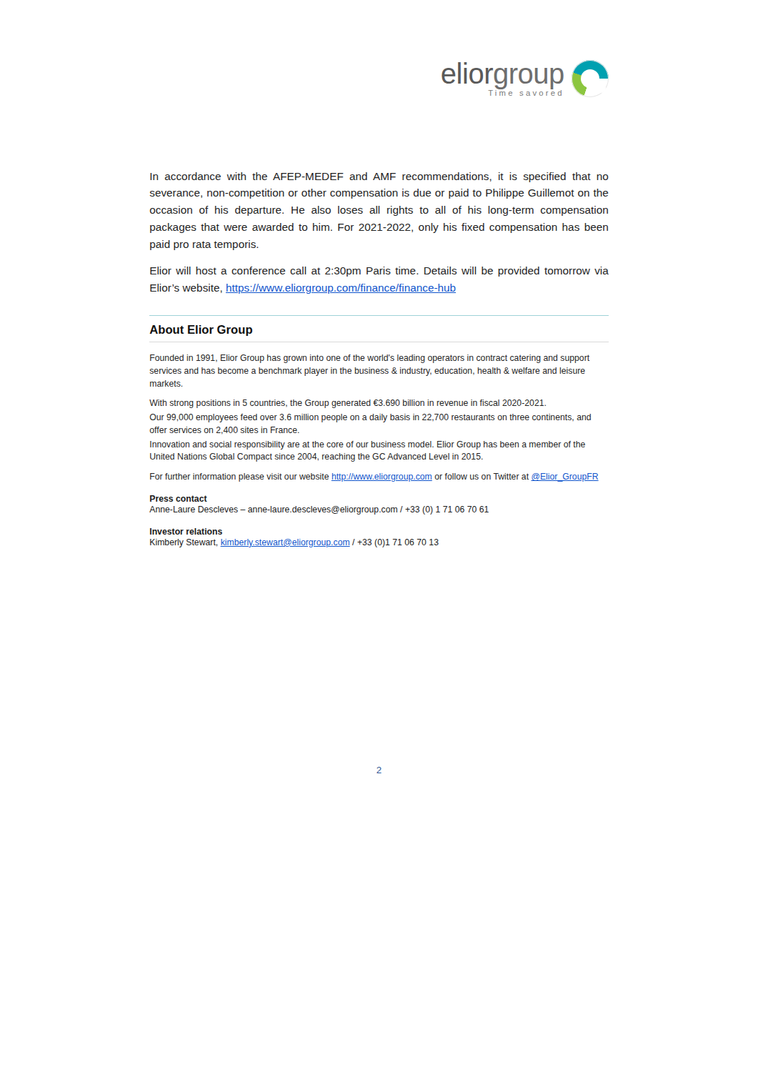elior group
Time savored
In accordance with the AFEP-MEDEF and AMF recommendations, it is specified that no severance, non-competition or other compensation is due or paid to Philippe Guillemot on the occasion of his departure. He also loses all rights to all of his long-term compensation packages that were awarded to him. For 2021-2022, only his fixed compensation has been paid pro rata temporis.
Elior will host a conference call at 2:30pm Paris time. Details will be provided tomorrow via Elior’s website, https://www.eliorgroup.com/finance/finance-hub
About Elior Group
Founded in 1991, Elior Group has grown into one of the world's leading operators in contract catering and support services and has become a benchmark player in the business & industry, education, health & welfare and leisure markets.
With strong positions in 5 countries, the Group generated €3.690 billion in revenue in fiscal 2020-2021.
Our 99,000 employees feed over 3.6 million people on a daily basis in 22,700 restaurants on three continents, and offer services on 2,400 sites in France.
Innovation and social responsibility are at the core of our business model. Elior Group has been a member of the United Nations Global Compact since 2004, reaching the GC Advanced Level in 2015.
For further information please visit our website http://www.eliorgroup.com or follow us on Twitter at @Elior_GroupFR
Press contact
Anne-Laure Descleves – anne-laure.descleves@eliorgroup.com / +33 (0) 1 71 06 70 61
Investor relations
Kimberly Stewart, kimberly.stewart@eliorgroup.com / +33 (0)1 71 06 70 13
2